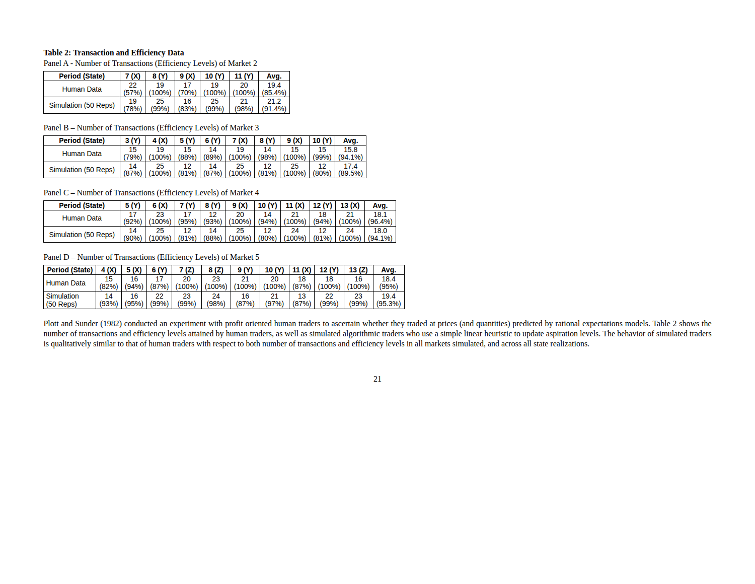Table 2: Transaction and Efficiency Data
Panel A - Number of Transactions (Efficiency Levels) of Market 2
| Period (State) | 7 (X) | 8 (Y) | 9 (X) | 10 (Y) | 11 (Y) | Avg. |
| --- | --- | --- | --- | --- | --- | --- |
| Human Data | 22 (57%) | 19 (100%) | 17 (70%) | 19 (100%) | 20 (100%) | 19.4 (85.4%) |
| Simulation (50 Reps) | 19 (78%) | 25 (99%) | 16 (83%) | 25 (99%) | 21 (98%) | 21.2 (91.4%) |
Panel B – Number of Transactions (Efficiency Levels) of Market 3
| Period (State) | 3 (Y) | 4 (X) | 5 (Y) | 6 (Y) | 7 (X) | 8 (Y) | 9 (X) | 10 (Y) | Avg. |
| --- | --- | --- | --- | --- | --- | --- | --- | --- | --- |
| Human Data | 15 (79%) | 19 (100%) | 15 (88%) | 14 (89%) | 19 (100%) | 14 (98%) | 15 (100%) | 15 (99%) | 15.8 (94.1%) |
| Simulation (50 Reps) | 14 (87%) | 25 (100%) | 12 (81%) | 14 (87%) | 25 (100%) | 12 (81%) | 25 (100%) | 12 (80%) | 17.4 (89.5%) |
Panel C – Number of Transactions (Efficiency Levels) of Market 4
| Period (State) | 5 (Y) | 6 (X) | 7 (Y) | 8 (Y) | 9 (X) | 10 (Y) | 11 (X) | 12 (Y) | 13 (X) | Avg. |
| --- | --- | --- | --- | --- | --- | --- | --- | --- | --- | --- |
| Human Data | 17 (92%) | 23 (100%) | 17 (95%) | 12 (93%) | 20 (100%) | 14 (94%) | 21 (100%) | 18 (94%) | 21 (100%) | 18.1 (96.4%) |
| Simulation (50 Reps) | 14 (90%) | 25 (100%) | 12 (81%) | 14 (88%) | 25 (100%) | 12 (80%) | 24 (100%) | 12 (81%) | 24 (100%) | 18.0 (94.1%) |
Panel D – Number of Transactions (Efficiency Levels) of Market 5
| Period (State) | 4 (X) | 5 (X) | 6 (Y) | 7 (Z) | 8 (Z) | 9 (Y) | 10 (Y) | 11 (X) | 12 (Y) | 13 (Z) | Avg. |
| --- | --- | --- | --- | --- | --- | --- | --- | --- | --- | --- | --- |
| Human Data | 15 (82%) | 16 (94%) | 17 (87%) | 20 (100%) | 23 (100%) | 21 (100%) | 20 (100%) | 18 (87%) | 18 (100%) | 16 (100%) | 18.4 (95%) |
| Simulation (50 Reps) | 14 (93%) | 16 (95%) | 22 (99%) | 23 (99%) | 24 (98%) | 16 (87%) | 21 (97%) | 13 (87%) | 22 (99%) | 23 (99%) | 19.4 (95.3%) |
Plott and Sunder (1982) conducted an experiment with profit oriented human traders to ascertain whether they traded at prices (and quantities) predicted by rational expectations models. Table 2 shows the number of transactions and efficiency levels attained by human traders, as well as simulated algorithmic traders who use a simple linear heuristic to update aspiration levels. The behavior of simulated traders is qualitatively similar to that of human traders with respect to both number of transactions and efficiency levels in all markets simulated, and across all state realizations.
21